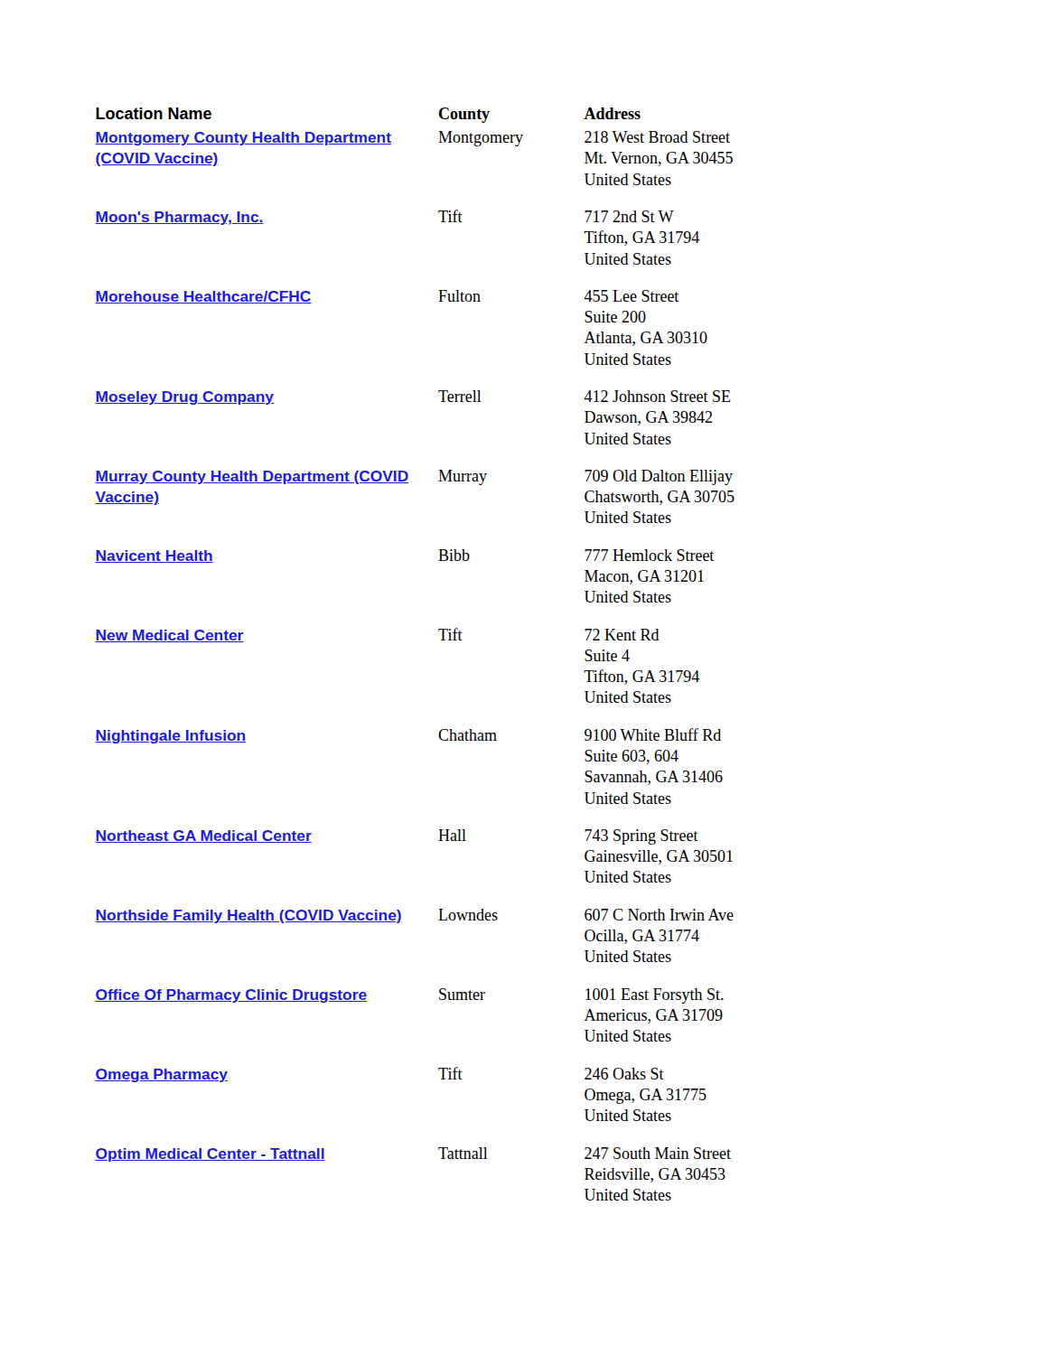| Location Name | County | Address |
| --- | --- | --- |
| Montgomery County Health Department (COVID Vaccine) | Montgomery | 218 West Broad Street Mt. Vernon, GA 30455 United States |
| Moon's Pharmacy, Inc. | Tift | 717 2nd St W Tifton, GA 31794 United States |
| Morehouse Healthcare/CFHC | Fulton | 455 Lee Street Suite 200 Atlanta, GA 30310 United States |
| Moseley Drug Company | Terrell | 412 Johnson Street SE Dawson, GA 39842 United States |
| Murray County Health Department (COVID Vaccine) | Murray | 709 Old Dalton Ellijay Chatsworth, GA 30705 United States |
| Navicent Health | Bibb | 777 Hemlock Street Macon, GA 31201 United States |
| New Medical Center | Tift | 72 Kent Rd Suite 4 Tifton, GA 31794 United States |
| Nightingale Infusion | Chatham | 9100 White Bluff Rd Suite 603, 604 Savannah, GA 31406 United States |
| Northeast GA Medical Center | Hall | 743 Spring Street Gainesville, GA 30501 United States |
| Northside Family Health (COVID Vaccine) | Lowndes | 607 C North Irwin Ave Ocilla, GA 31774 United States |
| Office Of Pharmacy Clinic Drugstore | Sumter | 1001 East Forsyth St. Americus, GA 31709 United States |
| Omega Pharmacy | Tift | 246 Oaks St Omega, GA 31775 United States |
| Optim Medical Center - Tattnall | Tattnall | 247 South Main Street Reidsville, GA 30453 United States |